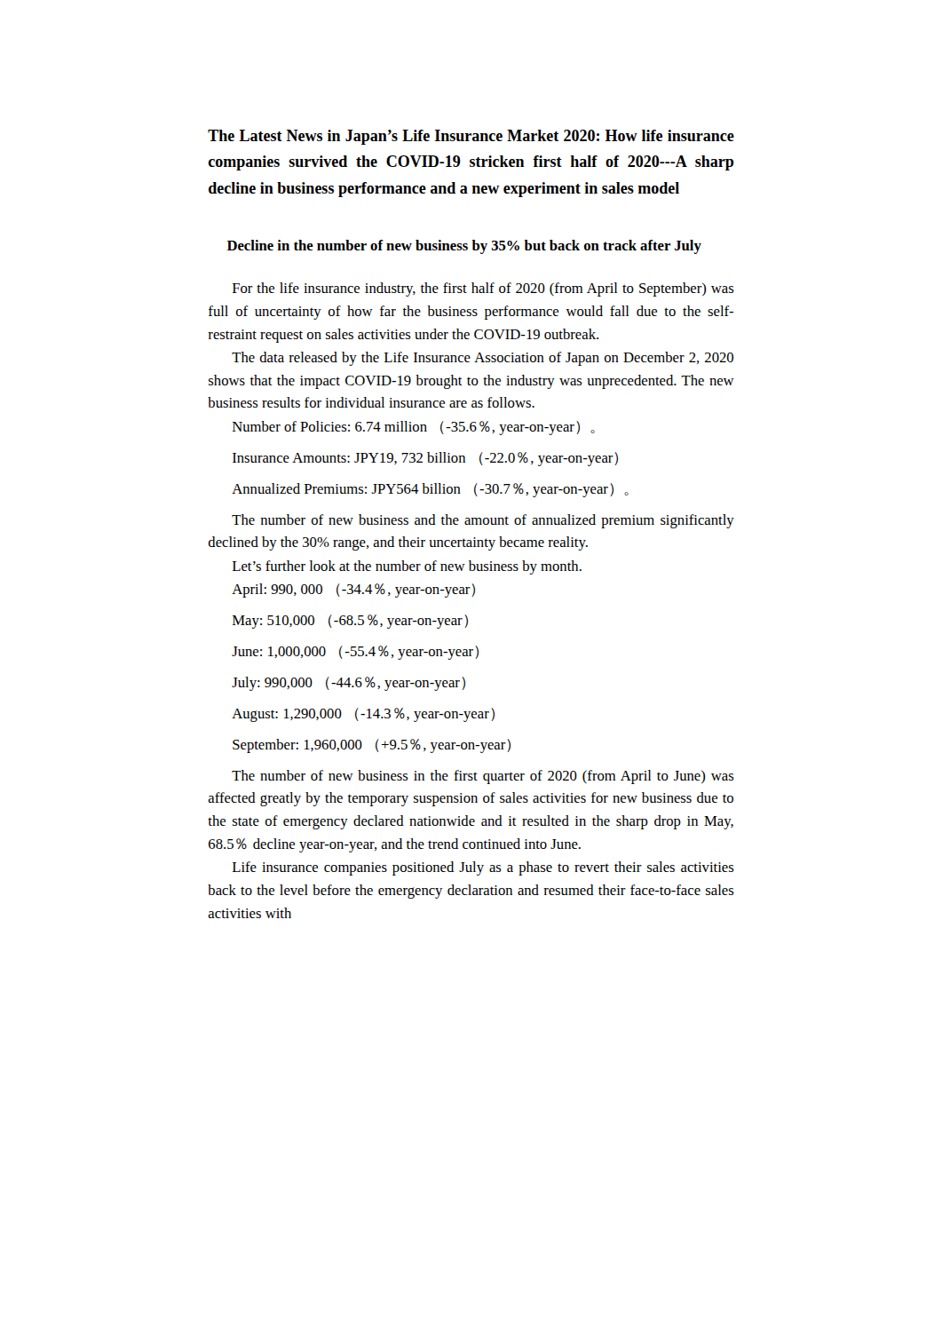The Latest News in Japan’s Life Insurance Market 2020: How life insurance companies survived the COVID-19 stricken first half of 2020---A sharp decline in business performance and a new experiment in sales model
Decline in the number of new business by 35% but back on track after July
For the life insurance industry, the first half of 2020 (from April to September) was full of uncertainty of how far the business performance would fall due to the self-restraint request on sales activities under the COVID-19 outbreak.
The data released by the Life Insurance Association of Japan on December 2, 2020 shows that the impact COVID-19 brought to the industry was unprecedented. The new business results for individual insurance are as follows.
Number of Policies: 6.74 million （-35.6％, year-on-year）。
Insurance Amounts: JPY19, 732 billion （-22.0％, year-on-year）
Annualized Premiums: JPY564 billion （-30.7％, year-on-year）。
The number of new business and the amount of annualized premium significantly declined by the 30% range, and their uncertainty became reality.
Let’s further look at the number of new business by month.
April: 990, 000 （-34.4％, year-on-year）
May: 510,000 （-68.5％, year-on-year）
June: 1,000,000 （-55.4％, year-on-year）
July: 990,000 （-44.6％, year-on-year）
August: 1,290,000 （-14.3％, year-on-year）
September: 1,960,000 （+9.5％, year-on-year）
The number of new business in the first quarter of 2020 (from April to June) was affected greatly by the temporary suspension of sales activities for new business due to the state of emergency declared nationwide and it resulted in the sharp drop in May, 68.5％ decline year-on-year, and the trend continued into June.
Life insurance companies positioned July as a phase to revert their sales activities back to the level before the emergency declaration and resumed their face-to-face sales activities with